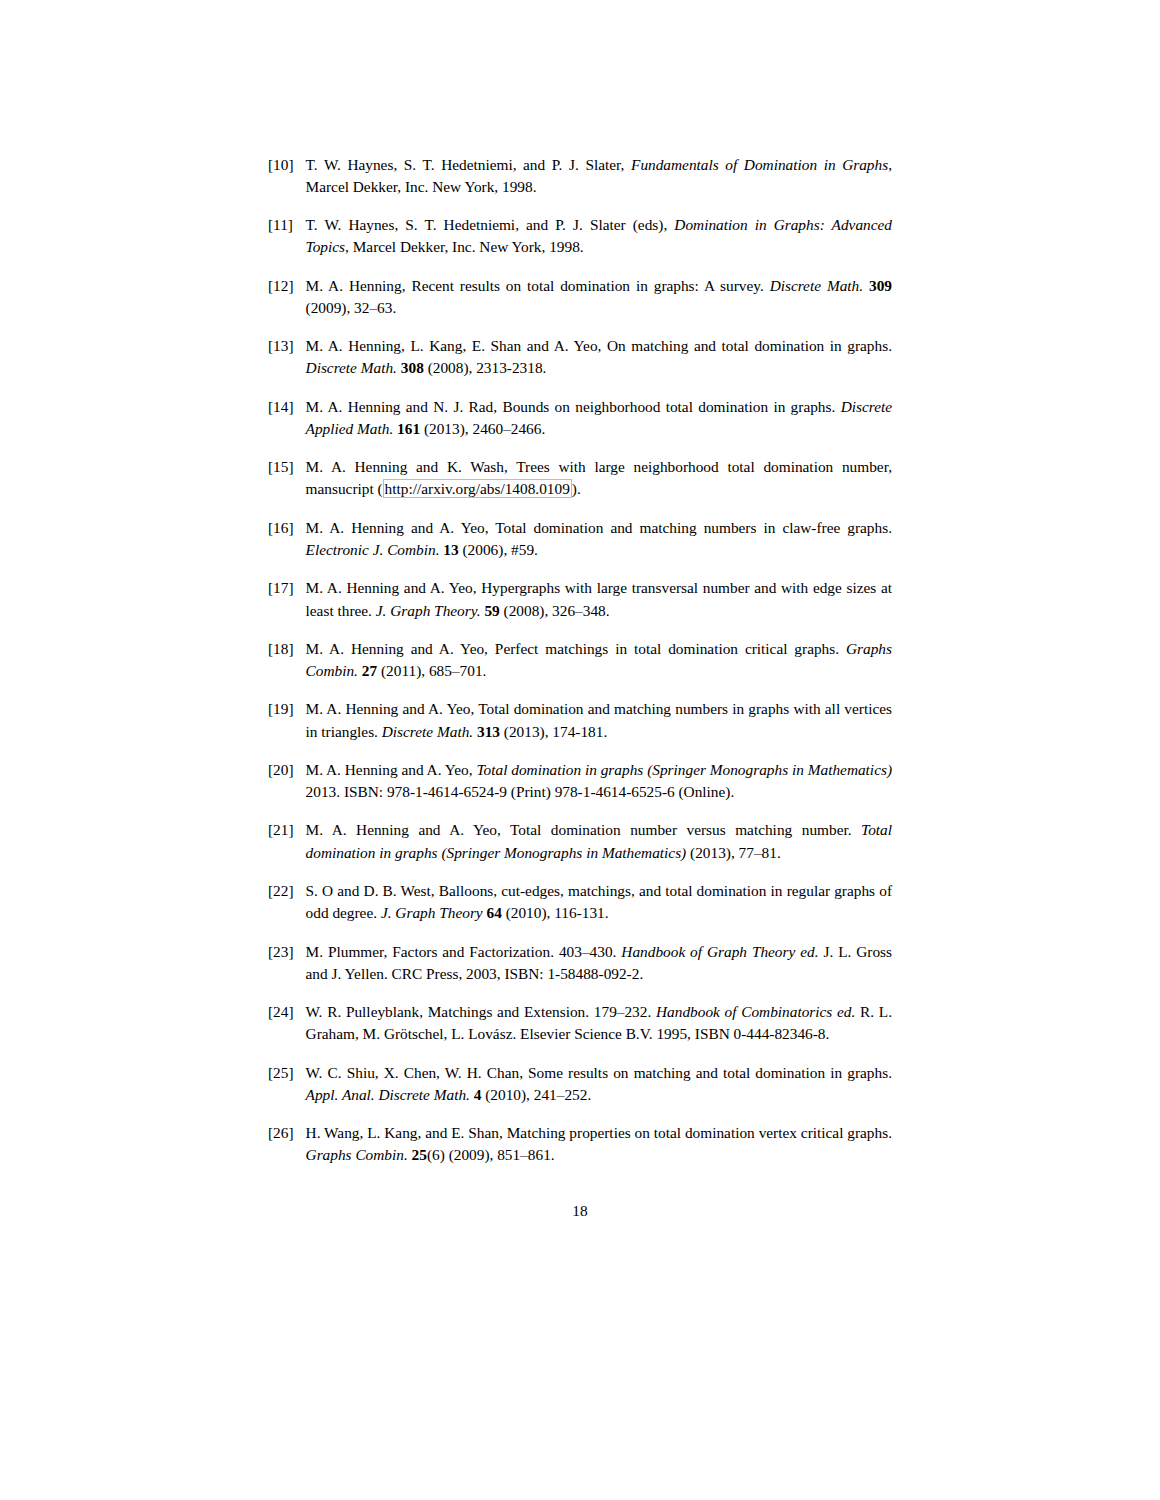[10] T. W. Haynes, S. T. Hedetniemi, and P. J. Slater, Fundamentals of Domination in Graphs, Marcel Dekker, Inc. New York, 1998.
[11] T. W. Haynes, S. T. Hedetniemi, and P. J. Slater (eds), Domination in Graphs: Advanced Topics, Marcel Dekker, Inc. New York, 1998.
[12] M. A. Henning, Recent results on total domination in graphs: A survey. Discrete Math. 309 (2009), 32–63.
[13] M. A. Henning, L. Kang, E. Shan and A. Yeo, On matching and total domination in graphs. Discrete Math. 308 (2008), 2313-2318.
[14] M. A. Henning and N. J. Rad, Bounds on neighborhood total domination in graphs. Discrete Applied Math. 161 (2013), 2460–2466.
[15] M. A. Henning and K. Wash, Trees with large neighborhood total domination number, mansucript (http://arxiv.org/abs/1408.0109).
[16] M. A. Henning and A. Yeo, Total domination and matching numbers in claw-free graphs. Electronic J. Combin. 13 (2006), #59.
[17] M. A. Henning and A. Yeo, Hypergraphs with large transversal number and with edge sizes at least three. J. Graph Theory. 59 (2008), 326–348.
[18] M. A. Henning and A. Yeo, Perfect matchings in total domination critical graphs. Graphs Combin. 27 (2011), 685–701.
[19] M. A. Henning and A. Yeo, Total domination and matching numbers in graphs with all vertices in triangles. Discrete Math. 313 (2013), 174-181.
[20] M. A. Henning and A. Yeo, Total domination in graphs (Springer Monographs in Mathematics) 2013. ISBN: 978-1-4614-6524-9 (Print) 978-1-4614-6525-6 (Online).
[21] M. A. Henning and A. Yeo, Total domination number versus matching number. Total domination in graphs (Springer Monographs in Mathematics) (2013), 77–81.
[22] S. O and D. B. West, Balloons, cut-edges, matchings, and total domination in regular graphs of odd degree. J. Graph Theory 64 (2010), 116-131.
[23] M. Plummer, Factors and Factorization. 403–430. Handbook of Graph Theory ed. J. L. Gross and J. Yellen. CRC Press, 2003, ISBN: 1-58488-092-2.
[24] W. R. Pulleyblank, Matchings and Extension. 179–232. Handbook of Combinatorics ed. R. L. Graham, M. Grötschel, L. Lovász. Elsevier Science B.V. 1995, ISBN 0-444-82346-8.
[25] W. C. Shiu, X. Chen, W. H. Chan, Some results on matching and total domination in graphs. Appl. Anal. Discrete Math. 4 (2010), 241–252.
[26] H. Wang, L. Kang, and E. Shan, Matching properties on total domination vertex critical graphs. Graphs Combin. 25(6) (2009), 851–861.
18